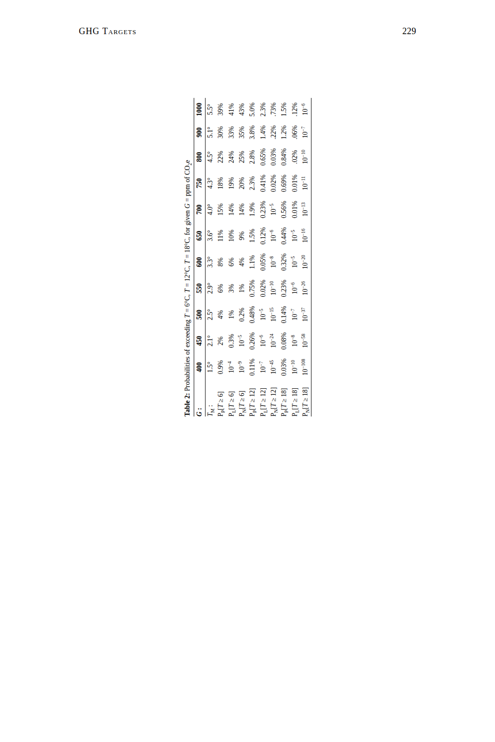GHG Targets 229
Table 2: Probabilities of exceeding T = 6°C, T = 12°C, T = 18°C, for given G = ppm of CO 2 e
| G : | 400 | 450 | 500 | 550 | 600 | 650 | 700 | 750 | 800 | 900 | 1000 |
| --- | --- | --- | --- | --- | --- | --- | --- | --- | --- | --- | --- |
| T M : | 1.5° | 2.1° | 2.5° | 2.9° | 3.3° | 3.6° | 4.0° | 4.3° | 4.5° | 5.1° | 5.5° |
| P P [ T ≥ 6] | 0.9% | 2% | 4% | 6% | 8% | 11% | 15% | 18% | 22% | 30% | 39% |
| P L [ T ≥ 6] | 10 −4 | 0.3% | 1% | 3% | 6% | 10% | 14% | 19% | 24% | 33% | 41% |
| P N [ T ≥ 6] | 10 −9 | 10 −5 | 0.2% | 1% | 4% | 9% | 14% | 20% | 25% | 35% | 43% |
| P P [ T ≥ 12] | 0.11% | 0.26% | 0.48% | 0.75% | 1.1% | 1.5% | 1.9% | 2.3% | 2.8% | 3.8% | 5.0% |
| P L [ T ≥ 12] | 10 −7 | 10 −6 | 10 −5 | 0.02% | 0.05% | 0.12% | 0.23% | 0.41% | 0.65% | 1.4% | 2.3% |
| P N [ T ≥ 12] | 10 −45 | 10 −24 | 10 −15 | 10 −10 | 10 −8 | 10 −6 | 10 −5 | 0.02% | 0.03% | .22% | .73% |
| P P [ T ≥ 18] | 0.03% | 0.08% | 0.14% | 0.23% | 0.32% | 0.44% | 0.56% | 0.69% | 0.84% | 1.2% | 1.5% |
| P L [ T ≥ 18] | 10 −10 | 10 −8 | 10 −7 | 10 −6 | 10 −5 | 10 −5 | 0.01% | 0.01% | .02% | .06% | .12% |
| P N [ T ≥ 18] | 10 −108 | 10 −58 | 10 −37 | 10 −26 | 10 −20 | 10 −16 | 10 −13 | 10 −11 | 10 −10 | 10 −7 | 10 −6 |